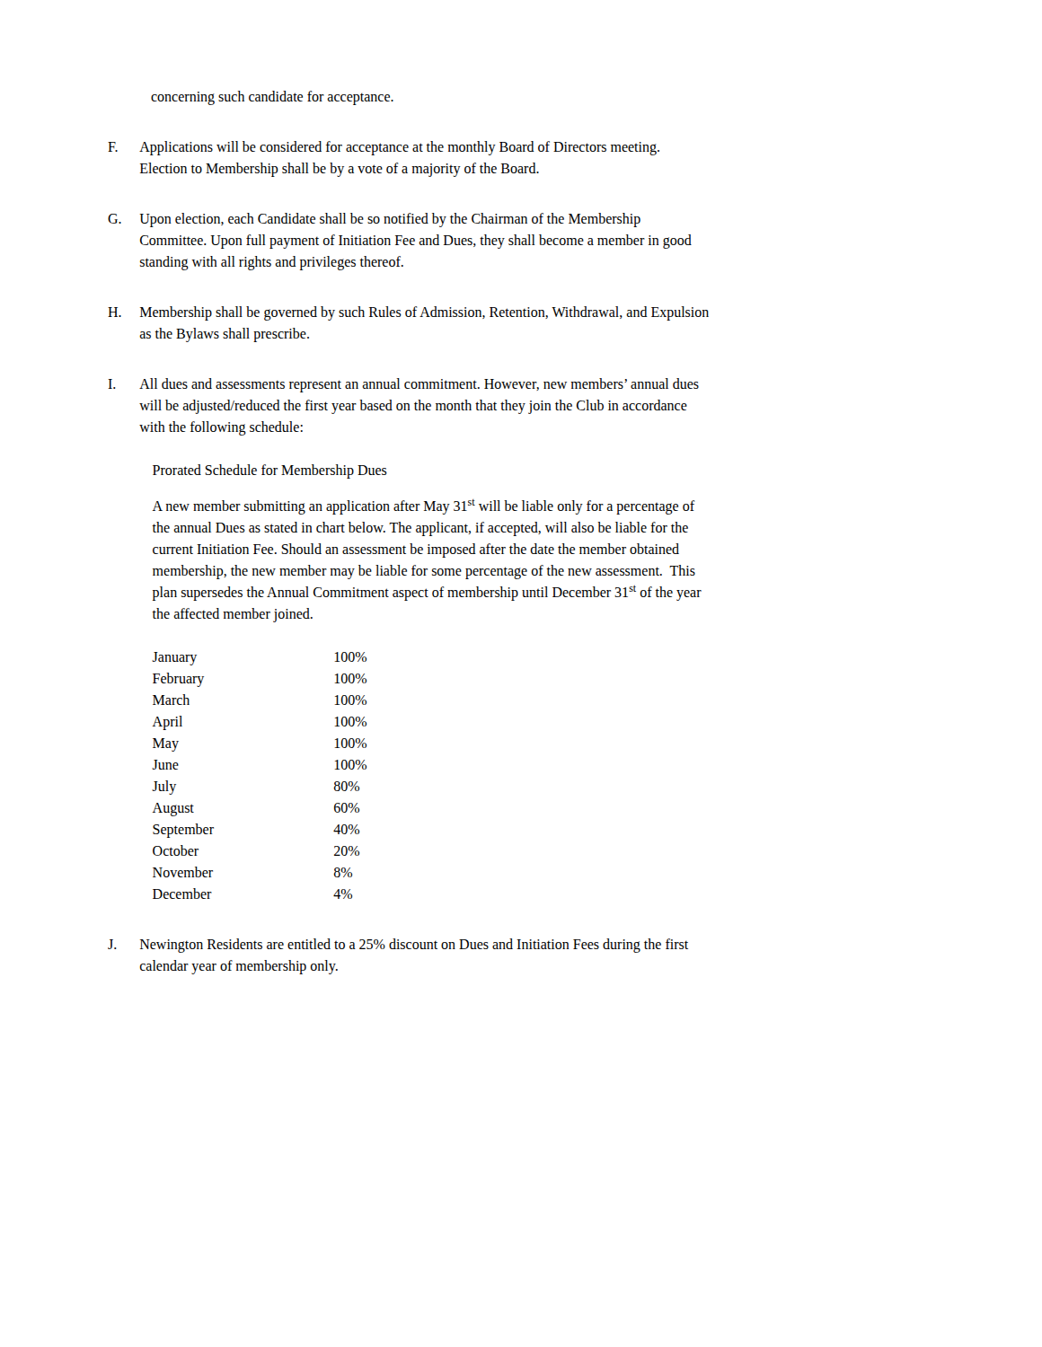concerning such candidate for acceptance.
F. Applications will be considered for acceptance at the monthly Board of Directors meeting. Election to Membership shall be by a vote of a majority of the Board.
G. Upon election, each Candidate shall be so notified by the Chairman of the Membership Committee. Upon full payment of Initiation Fee and Dues, they shall become a member in good standing with all rights and privileges thereof.
H. Membership shall be governed by such Rules of Admission, Retention, Withdrawal, and Expulsion as the Bylaws shall prescribe.
I. All dues and assessments represent an annual commitment. However, new members’ annual dues will be adjusted/reduced the first year based on the month that they join the Club in accordance with the following schedule:
Prorated Schedule for Membership Dues
A new member submitting an application after May 31st will be liable only for a percentage of the annual Dues as stated in chart below. The applicant, if accepted, will also be liable for the current Initiation Fee. Should an assessment be imposed after the date the member obtained membership, the new member may be liable for some percentage of the new assessment. This plan supersedes the Annual Commitment aspect of membership until December 31st of the year the affected member joined.
| January | 100% |
| February | 100% |
| March | 100% |
| April | 100% |
| May | 100% |
| June | 100% |
| July | 80% |
| August | 60% |
| September | 40% |
| October | 20% |
| November | 8% |
| December | 4% |
J. Newington Residents are entitled to a 25% discount on Dues and Initiation Fees during the first calendar year of membership only.